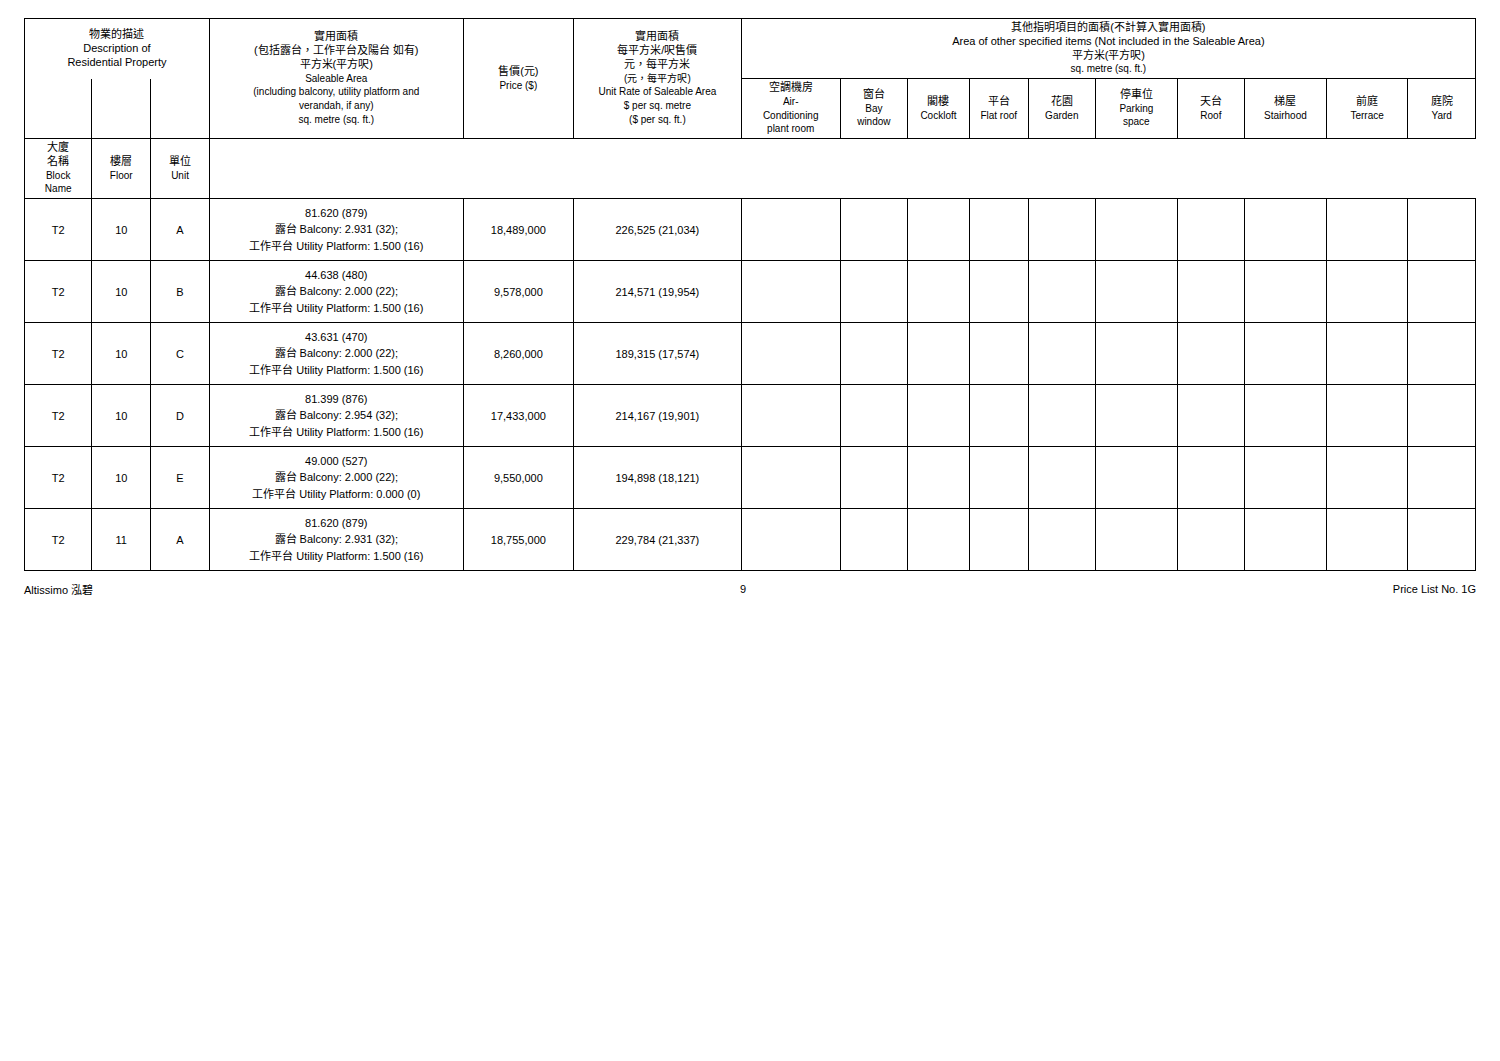| 物業的描述 Description of Residential Property | 實用面積 (包括露台，工作平台及陽台 如有) 平方米(平方呎) Saleable Area (including balcony, utility platform and verandah, if any) sq. metre (sq. ft.) | 售價(元) Price ($) | 實用面積 每平方米/呎售價 元，每平方米 (元，每平方呎) Unit Rate of Saleable Area $ per sq. metre ($ per sq. ft.) | 其他指明項目的面積(不計算入實用面積) Area of other specified items (Not included in the Saleable Area) 平方米(平方呎) sq. metre (sq. ft.) |
| --- | --- | --- | --- | --- |
| | | | 空調機房 Air- Conditioning plant room | 窗台 Bay window | 閣樓 Cockloft | 平台 Flat roof | 花園 Garden | 停車位 Parking space | 天台 Roof | 梯屋 Stairhood | 前庭 Terrace | 庭院 Yard |
| 大廈 名稱 Block Name | 樓層 Floor | 單位 Unit | |
| T2 | 10 | A | 81.620 (879) 露台 Balcony: 2.931 (32); 工作平台 Utility Platform: 1.500 (16) | 18,489,000 | 226,525 (21,034) | | | | | | | | | | |
| T2 | 10 | B | 44.638 (480) 露台 Balcony: 2.000 (22); 工作平台 Utility Platform: 1.500 (16) | 9,578,000 | 214,571 (19,954) | | | | | | | | | | |
| T2 | 10 | C | 43.631 (470) 露台 Balcony: 2.000 (22); 工作平台 Utility Platform: 1.500 (16) | 8,260,000 | 189,315 (17,574) | | | | | | | | | | |
| T2 | 10 | D | 81.399 (876) 露台 Balcony: 2.954 (32); 工作平台 Utility Platform: 1.500 (16) | 17,433,000 | 214,167 (19,901) | | | | | | | | | | |
| T2 | 10 | E | 49.000 (527) 露台 Balcony: 2.000 (22); 工作平台 Utility Platform: 0.000 (0) | 9,550,000 | 194,898 (18,121) | | | | | | | | | | |
| T2 | 11 | A | 81.620 (879) 露台 Balcony: 2.931 (32); 工作平台 Utility Platform: 1.500 (16) | 18,755,000 | 229,784 (21,337) | | | | | | | | | | |
Altissimo 泓碧
9
Price List No. 1G